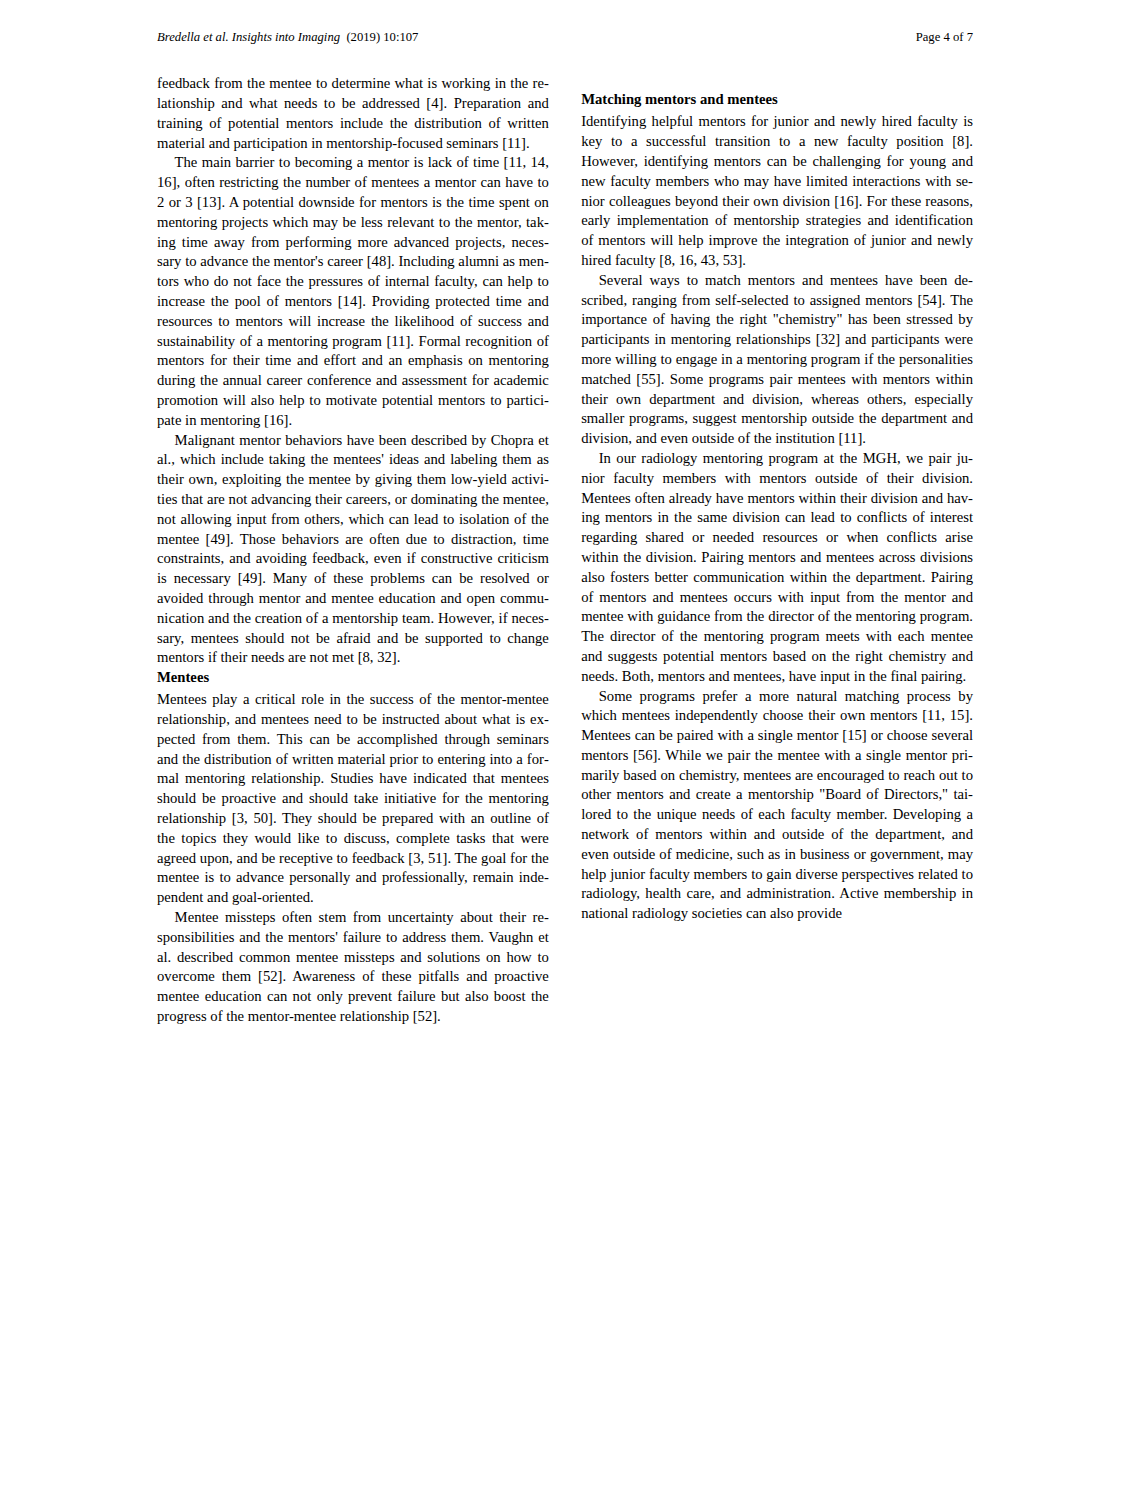Bredella et al. Insights into Imaging (2019) 10:107
Page 4 of 7
feedback from the mentee to determine what is working in the relationship and what needs to be addressed [4]. Preparation and training of potential mentors include the distribution of written material and participation in mentorship-focused seminars [11].
The main barrier to becoming a mentor is lack of time [11, 14, 16], often restricting the number of mentees a mentor can have to 2 or 3 [13]. A potential downside for mentors is the time spent on mentoring projects which may be less relevant to the mentor, taking time away from performing more advanced projects, necessary to advance the mentor's career [48]. Including alumni as mentors who do not face the pressures of internal faculty, can help to increase the pool of mentors [14]. Providing protected time and resources to mentors will increase the likelihood of success and sustainability of a mentoring program [11]. Formal recognition of mentors for their time and effort and an emphasis on mentoring during the annual career conference and assessment for academic promotion will also help to motivate potential mentors to participate in mentoring [16].
Malignant mentor behaviors have been described by Chopra et al., which include taking the mentees' ideas and labeling them as their own, exploiting the mentee by giving them low-yield activities that are not advancing their careers, or dominating the mentee, not allowing input from others, which can lead to isolation of the mentee [49]. Those behaviors are often due to distraction, time constraints, and avoiding feedback, even if constructive criticism is necessary [49]. Many of these problems can be resolved or avoided through mentor and mentee education and open communication and the creation of a mentorship team. However, if necessary, mentees should not be afraid and be supported to change mentors if their needs are not met [8, 32].
Mentees
Mentees play a critical role in the success of the mentor-mentee relationship, and mentees need to be instructed about what is expected from them. This can be accomplished through seminars and the distribution of written material prior to entering into a formal mentoring relationship. Studies have indicated that mentees should be proactive and should take initiative for the mentoring relationship [3, 50]. They should be prepared with an outline of the topics they would like to discuss, complete tasks that were agreed upon, and be receptive to feedback [3, 51]. The goal for the mentee is to advance personally and professionally, remain independent and goal-oriented.
Mentee missteps often stem from uncertainty about their responsibilities and the mentors' failure to address them. Vaughn et al. described common mentee missteps and solutions on how to overcome them [52]. Awareness of these pitfalls and proactive mentee education can not only prevent failure but also boost the progress of the mentor-mentee relationship [52].
Matching mentors and mentees
Identifying helpful mentors for junior and newly hired faculty is key to a successful transition to a new faculty position [8]. However, identifying mentors can be challenging for young and new faculty members who may have limited interactions with senior colleagues beyond their own division [16]. For these reasons, early implementation of mentorship strategies and identification of mentors will help improve the integration of junior and newly hired faculty [8, 16, 43, 53].
Several ways to match mentors and mentees have been described, ranging from self-selected to assigned mentors [54]. The importance of having the right "chemistry" has been stressed by participants in mentoring relationships [32] and participants were more willing to engage in a mentoring program if the personalities matched [55]. Some programs pair mentees with mentors within their own department and division, whereas others, especially smaller programs, suggest mentorship outside the department and division, and even outside of the institution [11].
In our radiology mentoring program at the MGH, we pair junior faculty members with mentors outside of their division. Mentees often already have mentors within their division and having mentors in the same division can lead to conflicts of interest regarding shared or needed resources or when conflicts arise within the division. Pairing mentors and mentees across divisions also fosters better communication within the department. Pairing of mentors and mentees occurs with input from the mentor and mentee with guidance from the director of the mentoring program. The director of the mentoring program meets with each mentee and suggests potential mentors based on the right chemistry and needs. Both, mentors and mentees, have input in the final pairing.
Some programs prefer a more natural matching process by which mentees independently choose their own mentors [11, 15]. Mentees can be paired with a single mentor [15] or choose several mentors [56]. While we pair the mentee with a single mentor primarily based on chemistry, mentees are encouraged to reach out to other mentors and create a mentorship "Board of Directors," tailored to the unique needs of each faculty member. Developing a network of mentors within and outside of the department, and even outside of medicine, such as in business or government, may help junior faculty members to gain diverse perspectives related to radiology, health care, and administration. Active membership in national radiology societies can also provide